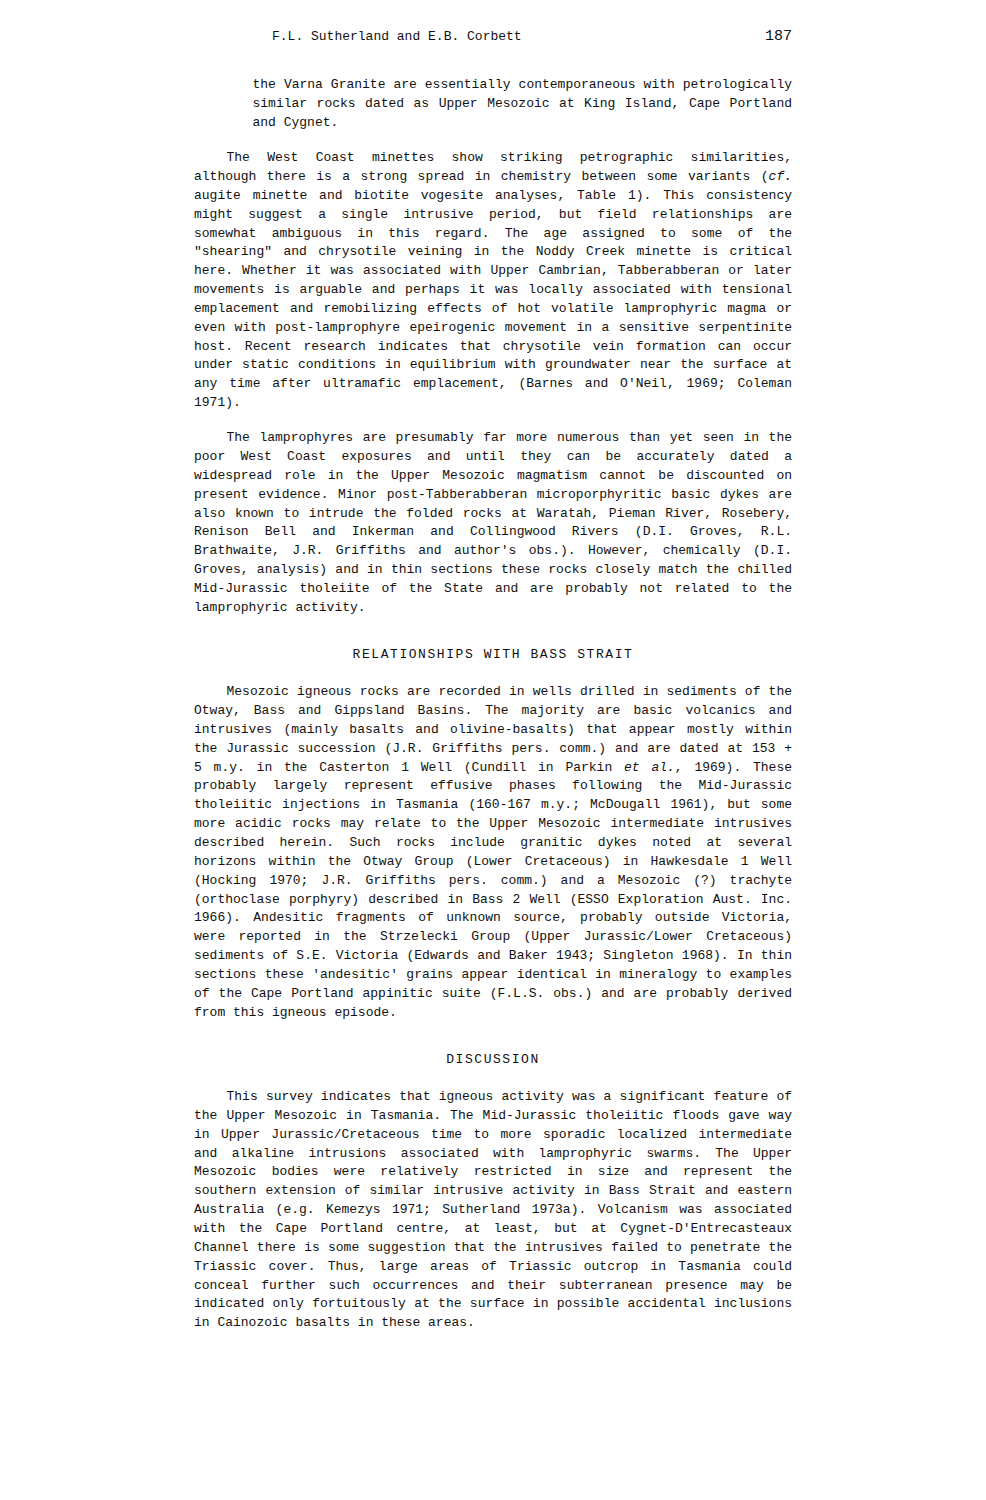F.L. Sutherland and E.B. Corbett
187
the Varna Granite are essentially contemporaneous with petrologically similar rocks dated as Upper Mesozoic at King Island, Cape Portland and Cygnet.
The West Coast minettes show striking petrographic similarities, although there is a strong spread in chemistry between some variants (cf. augite minette and biotite vogesite analyses, Table 1). This consistency might suggest a single intrusive period, but field relationships are somewhat ambiguous in this regard. The age assigned to some of the "shearing" and chrysotile veining in the Noddy Creek minette is critical here. Whether it was associated with Upper Cambrian, Tabberabberan or later movements is arguable and perhaps it was locally associated with tensional emplacement and remobilizing effects of hot volatile lamprophyric magma or even with post-lamprophyre epeirogenic movement in a sensitive serpentinite host. Recent research indicates that chrysotile vein formation can occur under static conditions in equilibrium with groundwater near the surface at any time after ultramafic emplacement, (Barnes and O'Neil, 1969; Coleman 1971).
The lamprophyres are presumably far more numerous than yet seen in the poor West Coast exposures and until they can be accurately dated a widespread role in the Upper Mesozoic magmatism cannot be discounted on present evidence. Minor post-Tabberabberan microporphyritic basic dykes are also known to intrude the folded rocks at Waratah, Pieman River, Rosebery, Renison Bell and Inkerman and Collingwood Rivers (D.I. Groves, R.L. Brathwaite, J.R. Griffiths and author's obs.). However, chemically (D.I. Groves, analysis) and in thin sections these rocks closely match the chilled Mid-Jurassic tholeiite of the State and are probably not related to the lamprophyric activity.
RELATIONSHIPS WITH BASS STRAIT
Mesozoic igneous rocks are recorded in wells drilled in sediments of the Otway, Bass and Gippsland Basins. The majority are basic volcanics and intrusives (mainly basalts and olivine-basalts) that appear mostly within the Jurassic succession (J.R. Griffiths pers. comm.) and are dated at 153 + 5 m.y. in the Casterton 1 Well (Cundill in Parkin et al., 1969). These probably largely represent effusive phases following the Mid-Jurassic tholeiitic injections in Tasmania (160-167 m.y.; McDougall 1961), but some more acidic rocks may relate to the Upper Mesozoic intermediate intrusives described herein. Such rocks include granitic dykes noted at several horizons within the Otway Group (Lower Cretaceous) in Hawkesdale 1 Well (Hocking 1970; J.R. Griffiths pers. comm.) and a Mesozoic (?) trachyte (orthoclase porphyry) described in Bass 2 Well (ESSO Exploration Aust. Inc. 1966). Andesitic fragments of unknown source, probably outside Victoria, were reported in the Strzelecki Group (Upper Jurassic/Lower Cretaceous) sediments of S.E. Victoria (Edwards and Baker 1943; Singleton 1968). In thin sections these 'andesitic' grains appear identical in mineralogy to examples of the Cape Portland appinitic suite (F.L.S. obs.) and are probably derived from this igneous episode.
DISCUSSION
This survey indicates that igneous activity was a significant feature of the Upper Mesozoic in Tasmania. The Mid-Jurassic tholeiitic floods gave way in Upper Jurassic/Cretaceous time to more sporadic localized intermediate and alkaline intrusions associated with lamprophyric swarms. The Upper Mesozoic bodies were relatively restricted in size and represent the southern extension of similar intrusive activity in Bass Strait and eastern Australia (e.g. Kemezys 1971; Sutherland 1973a). Volcanism was associated with the Cape Portland centre, at least, but at Cygnet-D'Entrecasteaux Channel there is some suggestion that the intrusives failed to penetrate the Triassic cover. Thus, large areas of Triassic outcrop in Tasmania could conceal further such occurrences and their subterranean presence may be indicated only fortuitously at the surface in possible accidental inclusions in Cainozoic basalts in these areas.